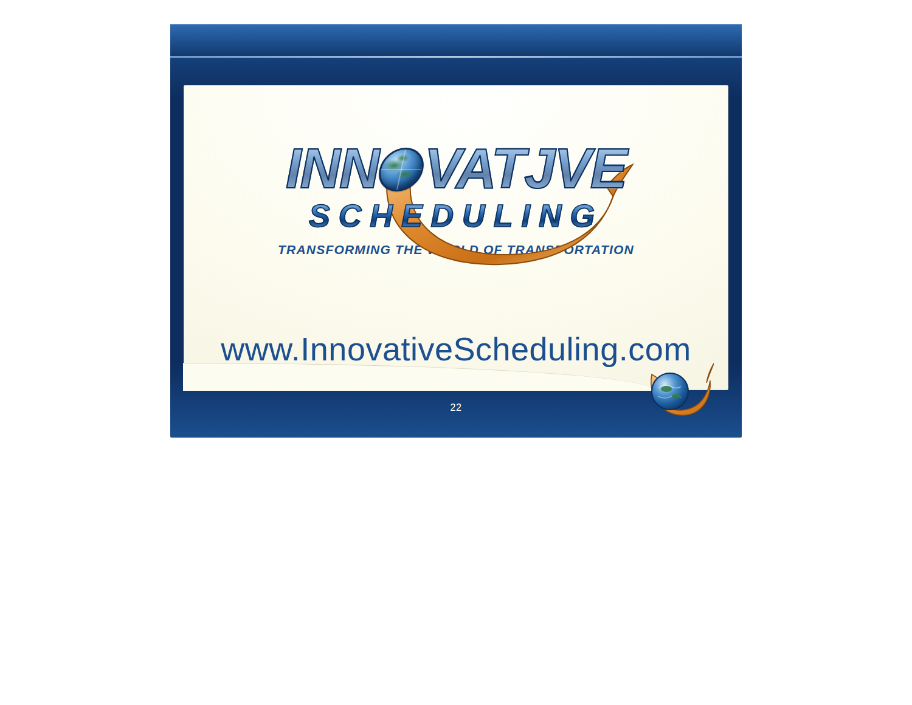INN VATJVE
SCHEDULING
TRANSFORMING THE WORLD OF TRANSPORTATION
www.InnovativeScheduling.com
22